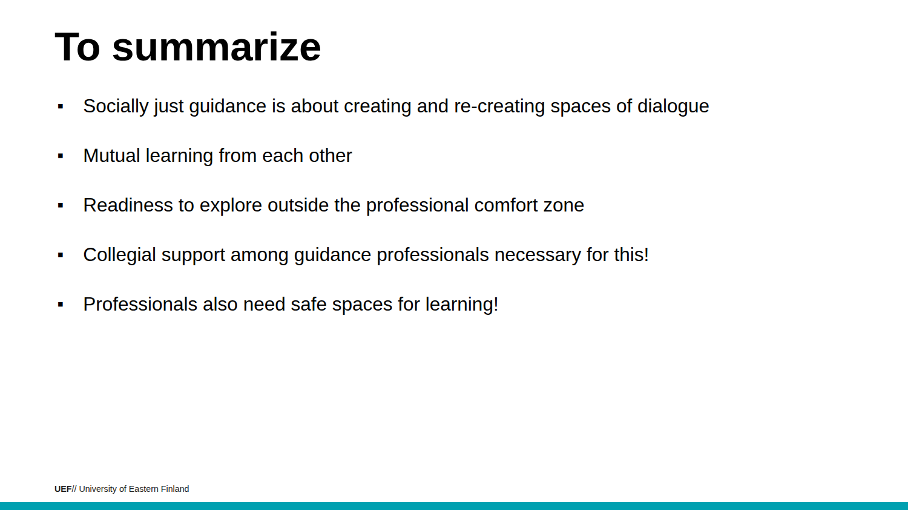To summarize
Socially just guidance is about creating and re-creating spaces of dialogue
Mutual learning from each other
Readiness to explore outside the professional comfort zone
Collegial support among guidance professionals necessary for this!
Professionals also need safe spaces for learning!
UEF// University of Eastern Finland